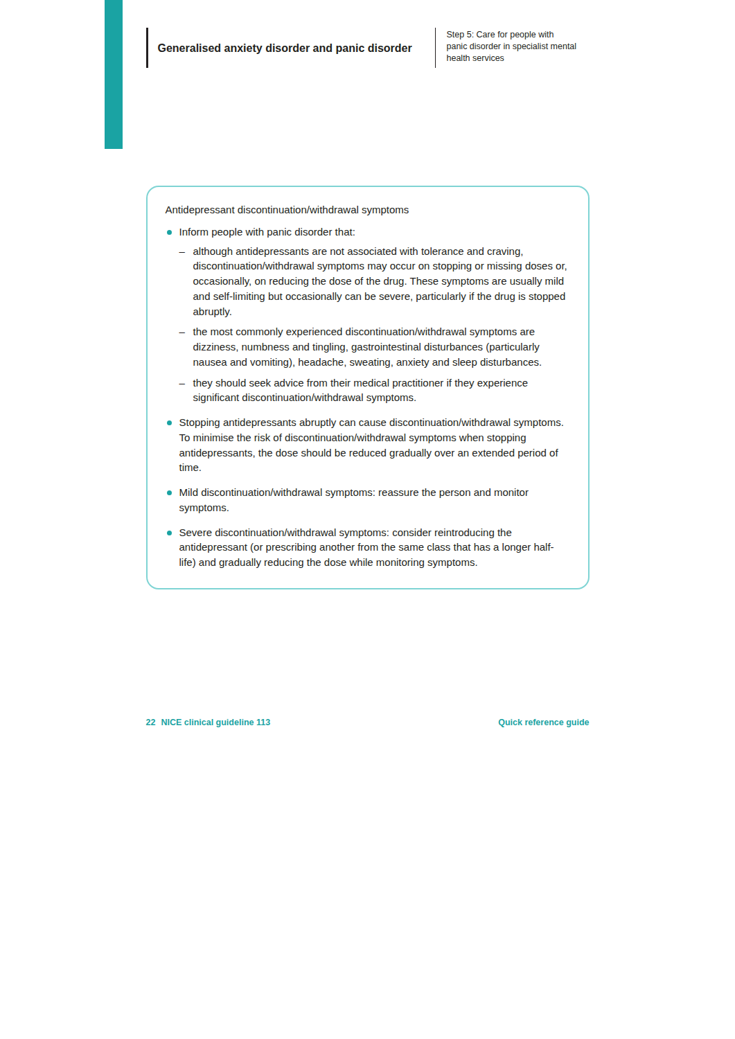Generalised anxiety disorder and panic disorder
Step 5: Care for people with
panic disorder in specialist mental
health services
Antidepressant discontinuation/withdrawal symptoms
Inform people with panic disorder that:
although antidepressants are not associated with tolerance and craving, discontinuation/withdrawal symptoms may occur on stopping or missing doses or, occasionally, on reducing the dose of the drug. These symptoms are usually mild and self-limiting but occasionally can be severe, particularly if the drug is stopped abruptly.
the most commonly experienced discontinuation/withdrawal symptoms are dizziness, numbness and tingling, gastrointestinal disturbances (particularly nausea and vomiting), headache, sweating, anxiety and sleep disturbances.
they should seek advice from their medical practitioner if they experience significant discontinuation/withdrawal symptoms.
Stopping antidepressants abruptly can cause discontinuation/withdrawal symptoms. To minimise the risk of discontinuation/withdrawal symptoms when stopping antidepressants, the dose should be reduced gradually over an extended period of time.
Mild discontinuation/withdrawal symptoms: reassure the person and monitor symptoms.
Severe discontinuation/withdrawal symptoms: consider reintroducing the antidepressant (or prescribing another from the same class that has a longer half-life) and gradually reducing the dose while monitoring symptoms.
22 NICE clinical guideline 113
Quick reference guide